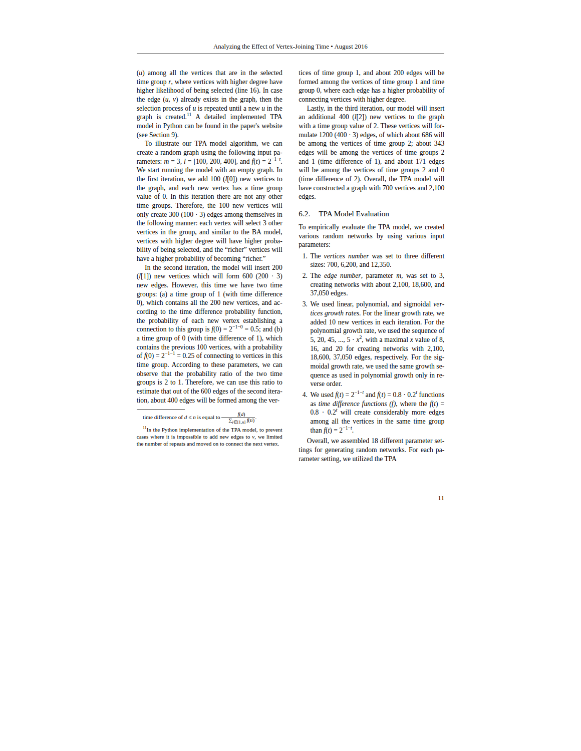Analyzing the Effect of Vertex-Joining Time • August 2016
(u) among all the vertices that are in the selected time group r, where vertices with higher degree have higher likelihood of being selected (line 16). In case the edge (u, v) already exists in the graph, then the selection process of u is repeated until a new u in the graph is created.11 A detailed implemented TPA model in Python can be found in the paper's website (see Section 9).
To illustrate our TPA model algorithm, we can create a random graph using the following input parameters: m = 3, l = [100, 200, 400], and f(t) = 2−1−t. We start running the model with an empty graph. In the first iteration, we add 100 (l[0]) new vertices to the graph, and each new vertex has a time group value of 0. In this iteration there are not any other time groups. Therefore, the 100 new vertices will only create 300 (100 · 3) edges among themselves in the following manner: each vertex will select 3 other vertices in the group, and similar to the BA model, vertices with higher degree will have higher probability of being selected, and the “richer” vertices will have a higher probability of becoming “richer.”
In the second iteration, the model will insert 200 (l[1]) new vertices which will form 600 (200 · 3) new edges. However, this time we have two time groups: (a) a time group of 1 (with time difference 0), which contains all the 200 new vertices, and according to the time difference probability function, the probability of each new vertex establishing a connection to this group is f(0) = 2−1−0 = 0.5; and (b) a time group of 0 (with time difference of 1), which contains the previous 100 vertices, with a probability of f(0) = 2−1−1 = 0.25 of connecting to vertices in this time group. According to these parameters, we can observe that the probability ratio of the two time groups is 2 to 1. Therefore, we can use this ratio to estimate that out of the 600 edges of the second iteration, about 400 edges will be formed among the ver-
time difference of d ≤ n is equal to f(d)∑i∈[1,n] f(ti).
11In the Python implementation of the TPA model, to prevent cases where it is impossible to add new edges to v, we limited the number of repeats and moved on to connect the next vertex.
tices of time group 1, and about 200 edges will be formed among the vertices of time group 1 and time group 0, where each edge has a higher probability of connecting vertices with higher degree.
Lastly, in the third iteration, our model will insert an additional 400 (l[2]) new vertices to the graph with a time group value of 2. These vertices will formulate 1200 (400 · 3) edges, of which about 686 will be among the vertices of time group 2; about 343 edges will be among the vertices of time groups 2 and 1 (time difference of 1), and about 171 edges will be among the vertices of time groups 2 and 0 (time difference of 2). Overall, the TPA model will have constructed a graph with 700 vertices and 2,100 edges.
6.2. TPA Model Evaluation
To empirically evaluate the TPA model, we created various random networks by using various input parameters:
The vertices number was set to three different sizes: 700, 6,200, and 12,350.
The edge number, parameter m, was set to 3, creating networks with about 2,100, 18,600, and 37,050 edges.
We used linear, polynomial, and sigmoidal vertices growth rates. For the linear growth rate, we added 10 new vertices in each iteration. For the polynomial growth rate, we used the sequence of 5, 20, 45, ..., 5 · x2, with a maximal x value of 8, 16, and 20 for creating networks with 2,100, 18,600, 37,050 edges, respectively. For the sigmoidal growth rate, we used the same growth sequence as used in polynomial growth only in reverse order.
We used f(t) = 2−1−t and f(t) = 0.8 · 0.2t functions as time difference functions (f), where the f(t) = 0.8 · 0.2t will create considerably more edges among all the vertices in the same time group than f(t) = 2−1−t.
Overall, we assembled 18 different parameter settings for generating random networks. For each parameter setting, we utilized the TPA
11